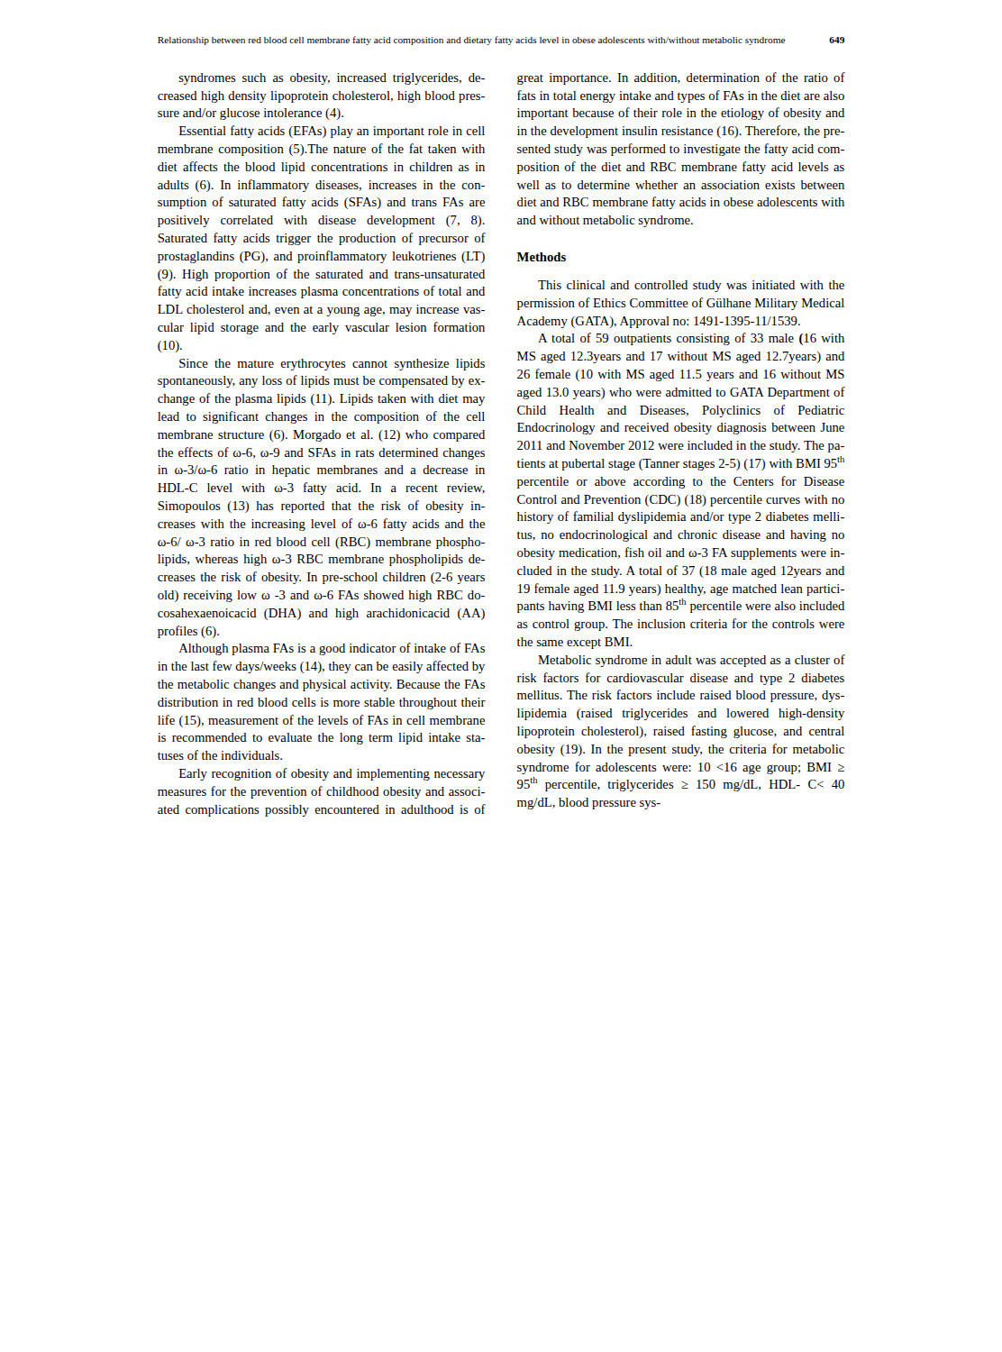Relationship between red blood cell membrane fatty acid composition and dietary fatty acids level in obese adolescents with/without metabolic syndrome 649
syndromes such as obesity, increased triglycerides, decreased high density lipoprotein cholesterol, high blood pressure and/or glucose intolerance (4).
Essential fatty acids (EFAs) play an important role in cell membrane composition (5).The nature of the fat taken with diet affects the blood lipid concentrations in children as in adults (6). In inflammatory diseases, increases in the consumption of saturated fatty acids (SFAs) and trans FAs are positively correlated with disease development (7, 8). Saturated fatty acids trigger the production of precursor of prostaglandins (PG), and proinflammatory leukotrienes (LT) (9). High proportion of the saturated and trans-unsaturated fatty acid intake increases plasma concentrations of total and LDL cholesterol and, even at a young age, may increase vascular lipid storage and the early vascular lesion formation (10).
Since the mature erythrocytes cannot synthesize lipids spontaneously, any loss of lipids must be compensated by exchange of the plasma lipids (11). Lipids taken with diet may lead to significant changes in the composition of the cell membrane structure (6). Morgado et al. (12) who compared the effects of ω-6, ω-9 and SFAs in rats determined changes in ω-3/ω-6 ratio in hepatic membranes and a decrease in HDL-C level with ω-3 fatty acid. In a recent review, Simopoulos (13) has reported that the risk of obesity increases with the increasing level of ω-6 fatty acids and the ω-6/ ω-3 ratio in red blood cell (RBC) membrane phospholipids, whereas high ω-3 RBC membrane phospholipids decreases the risk of obesity. In pre-school children (2-6 years old) receiving low ω -3 and ω-6 FAs showed high RBC docosahexaenoicacid (DHA) and high arachidonicacid (AA) profiles (6).
Although plasma FAs is a good indicator of intake of FAs in the last few days/weeks (14), they can be easily affected by the metabolic changes and physical activity. Because the FAs distribution in red blood cells is more stable throughout their life (15), measurement of the levels of FAs in cell membrane is recommended to evaluate the long term lipid intake statuses of the individuals.
Early recognition of obesity and implementing necessary measures for the prevention of childhood obesity and associated complications possibly encountered in adulthood is of great importance. In addition, determination of the ratio of fats in total energy intake and types of FAs in the diet are also important because of their role in the etiology of obesity and in the development insulin resistance (16). Therefore, the presented study was performed to investigate the fatty acid composition of the diet and RBC membrane fatty acid levels as well as to determine whether an association exists between diet and RBC membrane fatty acids in obese adolescents with and without metabolic syndrome.
Methods
This clinical and controlled study was initiated with the permission of Ethics Committee of Gülhane Military Medical Academy (GATA), Approval no: 1491-1395-11/1539.
A total of 59 outpatients consisting of 33 male (16 with MS aged 12.3years and 17 without MS aged 12.7years) and 26 female (10 with MS aged 11.5 years and 16 without MS aged 13.0 years) who were admitted to GATA Department of Child Health and Diseases, Polyclinics of Pediatric Endocrinology and received obesity diagnosis between June 2011 and November 2012 were included in the study. The patients at pubertal stage (Tanner stages 2-5) (17) with BMI 95th percentile or above according to the Centers for Disease Control and Prevention (CDC) (18) percentile curves with no history of familial dyslipidemia and/or type 2 diabetes mellitus, no endocrinological and chronic disease and having no obesity medication, fish oil and ω-3 FA supplements were included in the study. A total of 37 (18 male aged 12years and 19 female aged 11.9 years) healthy, age matched lean participants having BMI less than 85th percentile were also included as control group. The inclusion criteria for the controls were the same except BMI.
Metabolic syndrome in adult was accepted as a cluster of risk factors for cardiovascular disease and type 2 diabetes mellitus. The risk factors include raised blood pressure, dyslipidemia (raised triglycerides and lowered high-density lipoprotein cholesterol), raised fasting glucose, and central obesity (19). In the present study, the criteria for metabolic syndrome for adolescents were: 10 <16 age group; BMI ≥ 95th percentile, triglycerides ≥ 150 mg/dL, HDL- C< 40 mg/dL, blood pressure sys-